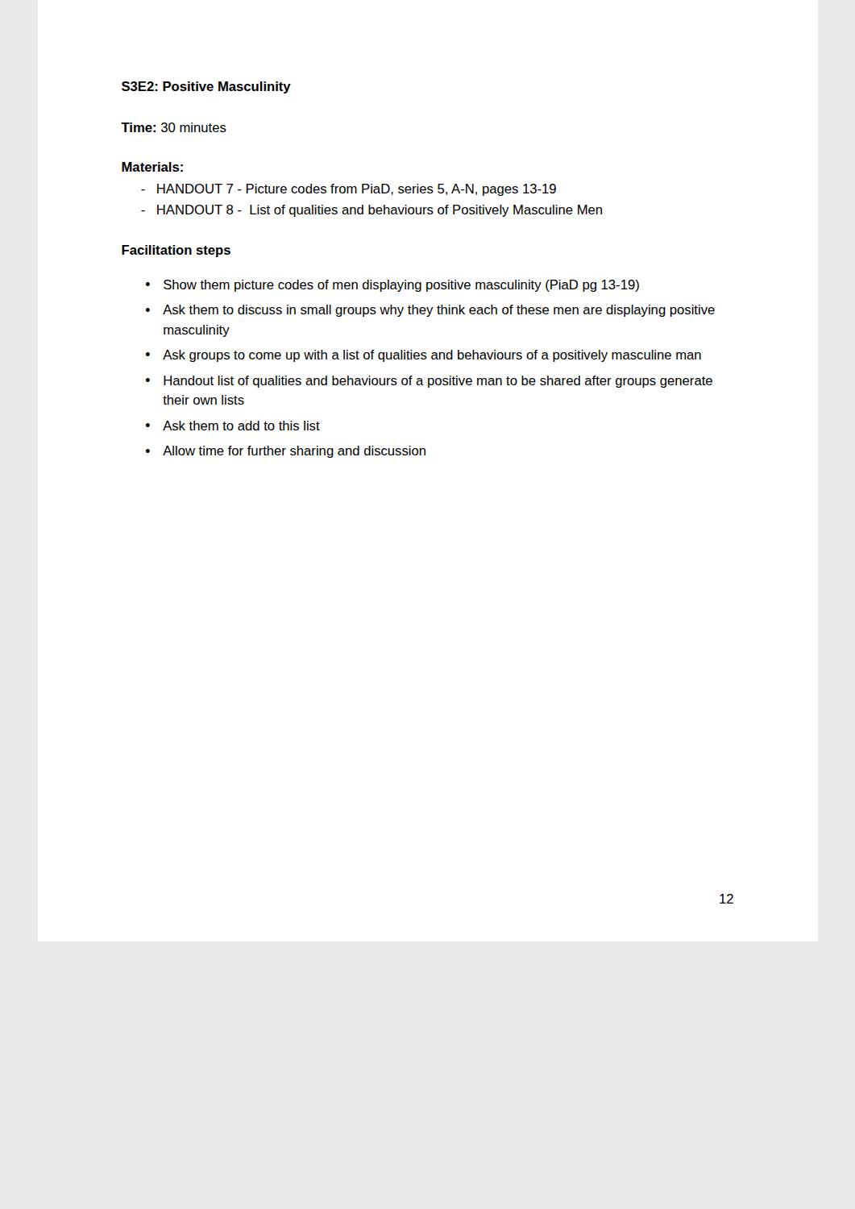S3E2: Positive Masculinity
Time: 30 minutes
Materials:
HANDOUT 7 - Picture codes from PiaD, series 5, A-N, pages 13-19
HANDOUT 8 - List of qualities and behaviours of Positively Masculine Men
Facilitation steps
Show them picture codes of men displaying positive masculinity (PiaD pg 13-19)
Ask them to discuss in small groups why they think each of these men are displaying positive masculinity
Ask groups to come up with a list of qualities and behaviours of a positively masculine man
Handout list of qualities and behaviours of a positive man to be shared after groups generate their own lists
Ask them to add to this list
Allow time for further sharing and discussion
12